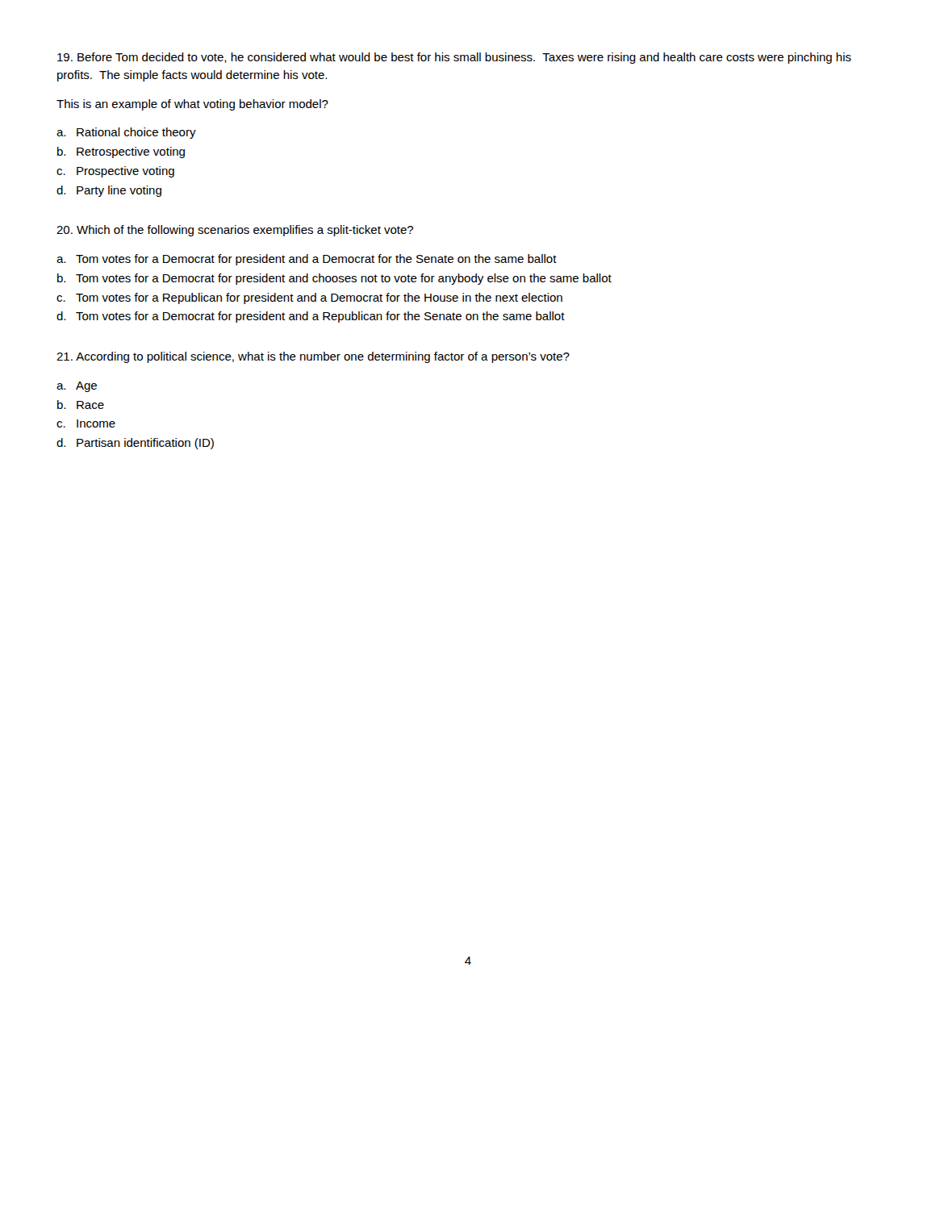19. Before Tom decided to vote, he considered what would be best for his small business. Taxes were rising and health care costs were pinching his profits. The simple facts would determine his vote.
This is an example of what voting behavior model?
a. Rational choice theory
b. Retrospective voting
c. Prospective voting
d. Party line voting
20. Which of the following scenarios exemplifies a split-ticket vote?
a. Tom votes for a Democrat for president and a Democrat for the Senate on the same ballot
b. Tom votes for a Democrat for president and chooses not to vote for anybody else on the same ballot
c. Tom votes for a Republican for president and a Democrat for the House in the next election
d. Tom votes for a Democrat for president and a Republican for the Senate on the same ballot
21. According to political science, what is the number one determining factor of a person’s vote?
a. Age
b. Race
c. Income
d. Partisan identification (ID)
4